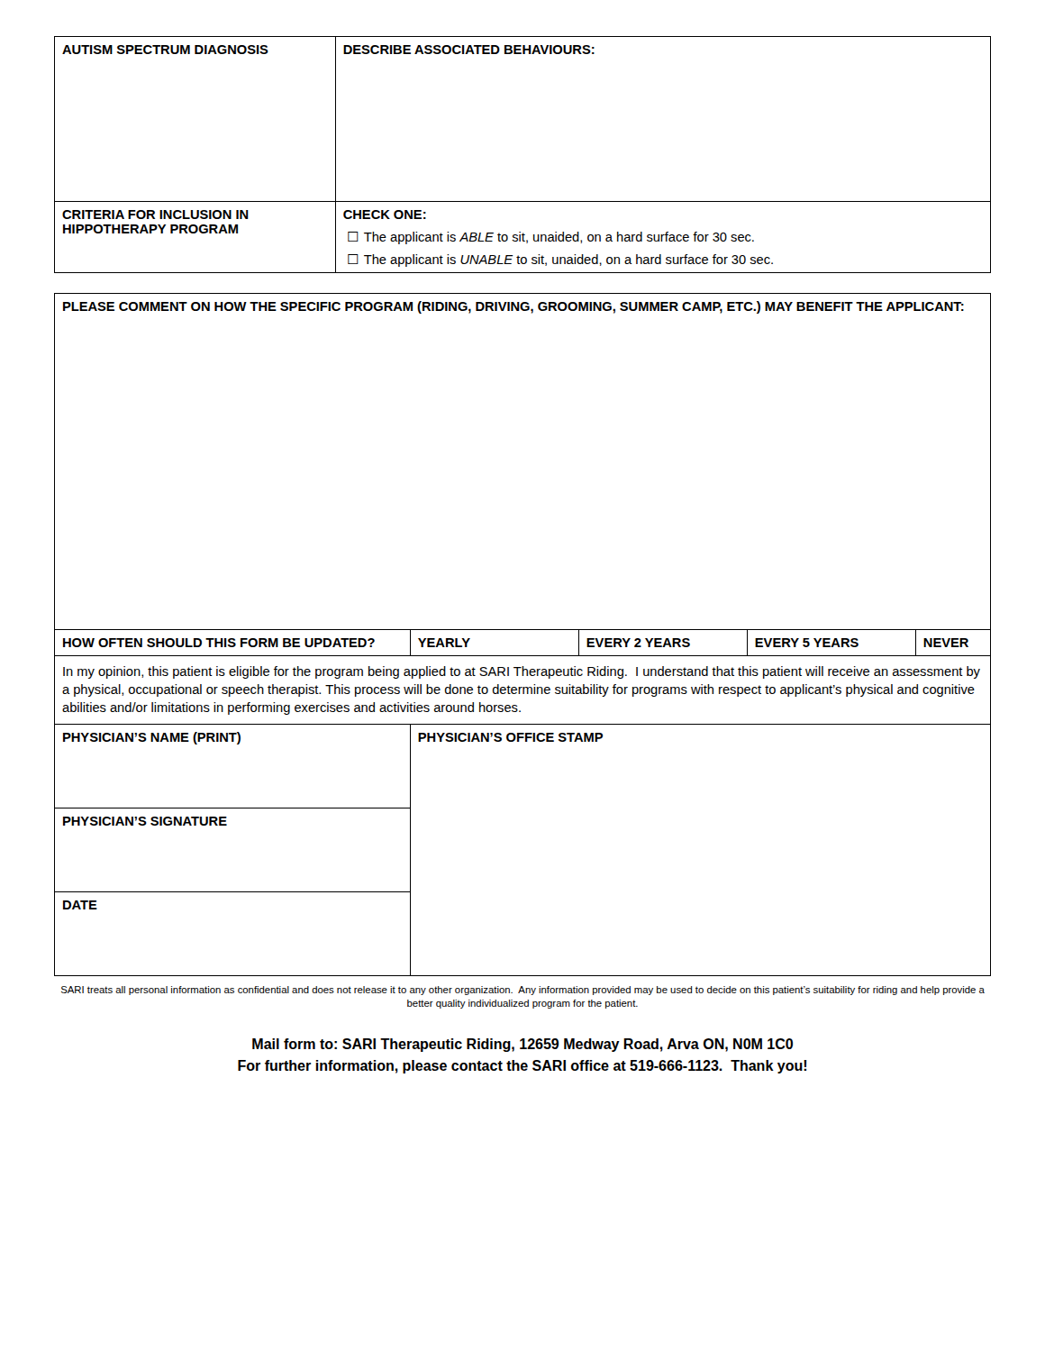| AUTISM SPECTRUM DIAGNOSIS | DESCRIBE ASSOCIATED BEHAVIOURS: |
| CRITERIA FOR INCLUSION IN HIPPOTHERAPY PROGRAM | CHECK ONE: ☐ The applicant is ABLE to sit, unaided, on a hard surface for 30 sec. ☐ The applicant is UNABLE to sit, unaided, on a hard surface for 30 sec. |
| PLEASE COMMENT ON HOW THE SPECIFIC PROGRAM (RIDING, DRIVING, GROOMING, SUMMER CAMP, ETC.) MAY BENEFIT THE APPLICANT: |
| HOW OFTEN SHOULD THIS FORM BE UPDATED? | YEARLY | EVERY 2 YEARS | EVERY 5 YEARS | NEVER |
| In my opinion, this patient is eligible for the program being applied to at SARI Therapeutic Riding. I understand that this patient will receive an assessment by a physical, occupational or speech therapist. This process will be done to determine suitability for programs with respect to applicant’s physical and cognitive abilities and/or limitations in performing exercises and activities around horses. |
| PHYSICIAN’S NAME (PRINT) | PHYSICIAN’S OFFICE STAMP |
| PHYSICIAN’S SIGNATURE |
| DATE |
SARI treats all personal information as confidential and does not release it to any other organization. Any information provided may be used to decide on this patient’s suitability for riding and help provide a better quality individualized program for the patient.
Mail form to: SARI Therapeutic Riding, 12659 Medway Road, Arva ON, N0M 1C0
For further information, please contact the SARI office at 519-666-1123. Thank you!